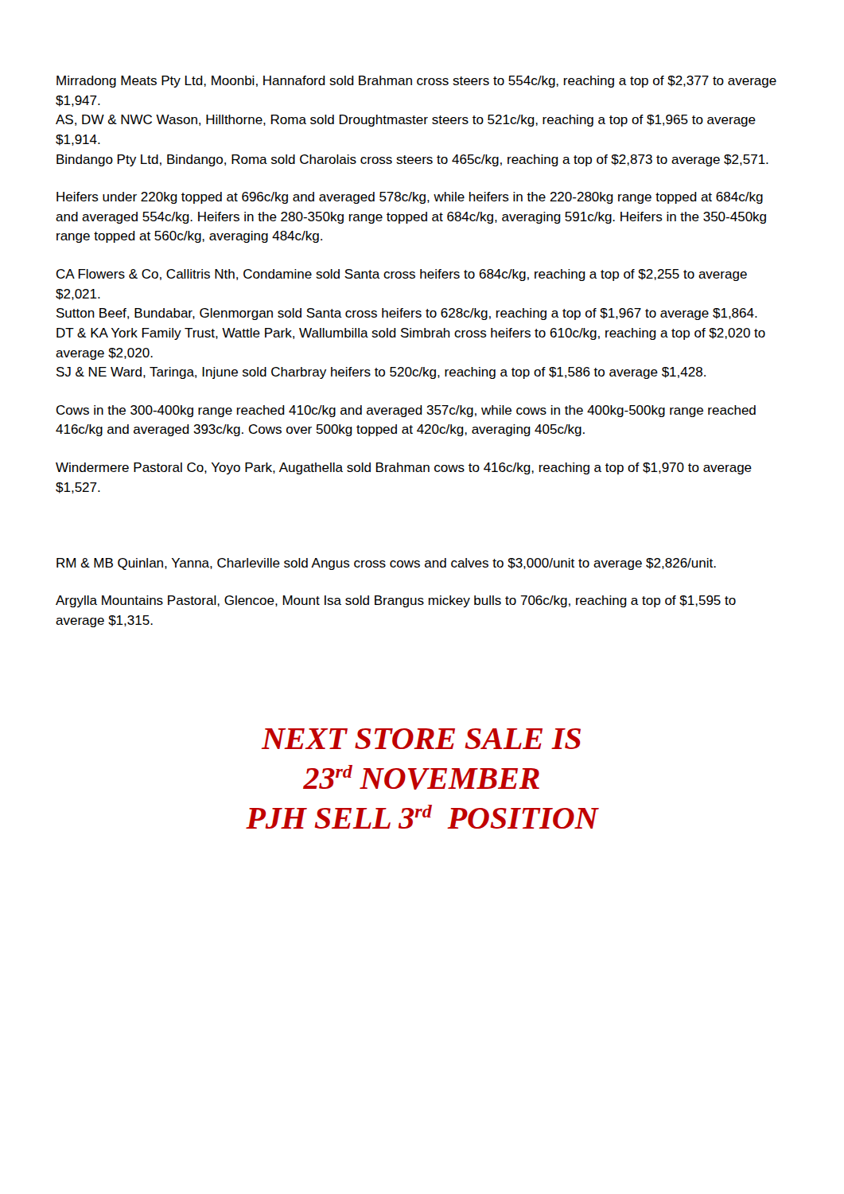Mirradong Meats Pty Ltd, Moonbi, Hannaford sold Brahman cross steers to 554c/kg, reaching a top of $2,377 to average $1,947.
AS, DW & NWC Wason, Hillthorne, Roma sold Droughtmaster steers to 521c/kg, reaching a top of $1,965 to average $1,914.
Bindango Pty Ltd, Bindango, Roma sold Charolais cross steers to 465c/kg, reaching a top of $2,873 to average $2,571.
Heifers under 220kg topped at 696c/kg and averaged 578c/kg, while heifers in the 220-280kg range topped at 684c/kg and averaged 554c/kg. Heifers in the 280-350kg range topped at 684c/kg, averaging 591c/kg. Heifers in the 350-450kg range topped at 560c/kg, averaging 484c/kg.
CA Flowers & Co, Callitris Nth, Condamine sold Santa cross heifers to 684c/kg, reaching a top of $2,255 to average $2,021.
Sutton Beef, Bundabar, Glenmorgan sold Santa cross heifers to 628c/kg, reaching a top of $1,967 to average $1,864.
DT & KA York Family Trust, Wattle Park, Wallumbilla sold Simbrah cross heifers to 610c/kg, reaching a top of $2,020 to average $2,020.
SJ & NE Ward, Taringa, Injune sold Charbray heifers to 520c/kg, reaching a top of $1,586 to average $1,428.
Cows in the 300-400kg range reached 410c/kg and averaged 357c/kg, while cows in the 400kg-500kg range reached 416c/kg and averaged 393c/kg. Cows over 500kg topped at 420c/kg, averaging 405c/kg.
Windermere Pastoral Co, Yoyo Park, Augathella sold Brahman cows to 416c/kg, reaching a top of $1,970 to average $1,527.
RM & MB Quinlan, Yanna, Charleville sold Angus cross cows and calves to $3,000/unit to average $2,826/unit.
Argylla Mountains Pastoral, Glencoe, Mount Isa sold Brangus mickey bulls to 706c/kg, reaching a top of $1,595 to average $1,315.
NEXT STORE SALE IS
23rd NOVEMBER
PJH SELL 3rd POSITION